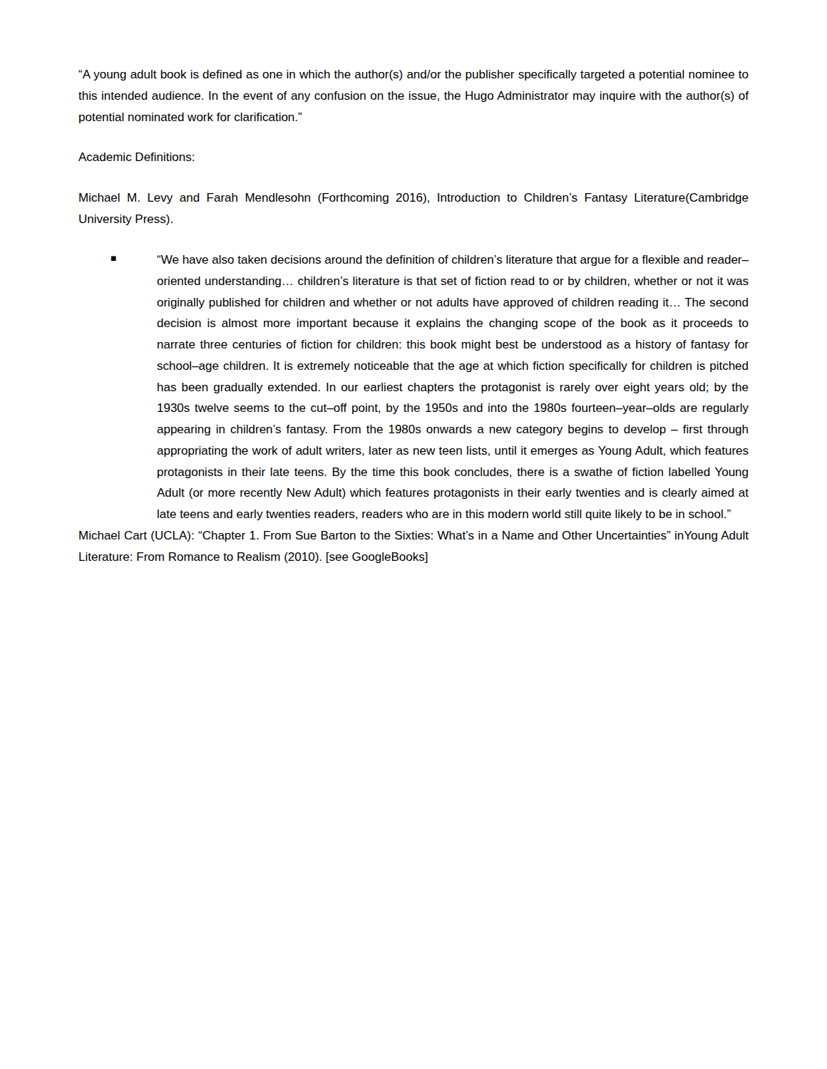“A young adult book is defined as one in which the author(s) and/or the publisher specifically targeted a potential nominee to this intended audience. In the event of any confusion on the issue, the Hugo Administrator may inquire with the author(s) of potential nominated work for clarification.”
Academic Definitions:
Michael M. Levy and Farah Mendlesohn (Forthcoming 2016), Introduction to Children’s Fantasy Literature(Cambridge University Press).
“We have also taken decisions around the definition of children’s literature that argue for a flexible and reader–oriented understanding… children’s literature is that set of fiction read to or by children, whether or not it was originally published for children and whether or not adults have approved of children reading it… The second decision is almost more important because it explains the changing scope of the book as it proceeds to narrate three centuries of fiction for children: this book might best be understood as a history of fantasy for school–age children. It is extremely noticeable that the age at which fiction specifically for children is pitched has been gradually extended. In our earliest chapters the protagonist is rarely over eight years old; by the 1930s twelve seems to the cut–off point, by the 1950s and into the 1980s fourteen–year–olds are regularly appearing in children’s fantasy. From the 1980s onwards a new category begins to develop – first through appropriating the work of adult writers, later as new teen lists, until it emerges as Young Adult, which features protagonists in their late teens. By the time this book concludes, there is a swathe of fiction labelled Young Adult (or more recently New Adult) which features protagonists in their early twenties and is clearly aimed at late teens and early twenties readers, readers who are in this modern world still quite likely to be in school.”
Michael Cart (UCLA): “Chapter 1. From Sue Barton to the Sixties: What’s in a Name and Other Uncertainties” inYoung Adult Literature: From Romance to Realism (2010). [see GoogleBooks]